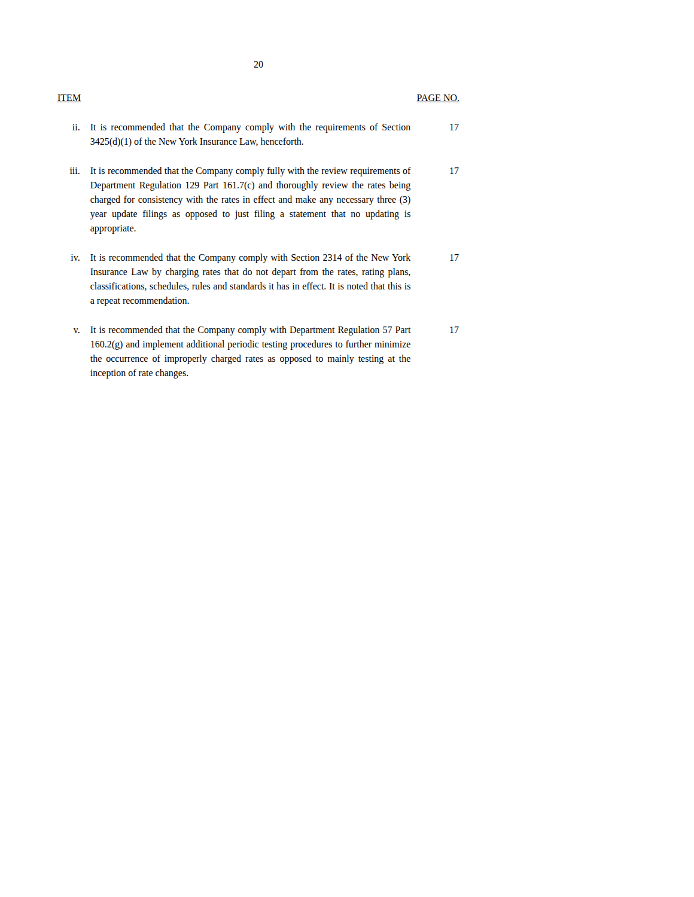20
| ITEM | PAGE NO. |
| ii. | It is recommended that the Company comply with the requirements of Section 3425(d)(1) of the New York Insurance Law, henceforth. | 17 |
| iii. | It is recommended that the Company comply fully with the review requirements of Department Regulation 129 Part 161.7(c) and thoroughly review the rates being charged for consistency with the rates in effect and make any necessary three (3) year update filings as opposed to just filing a statement that no updating is appropriate. | 17 |
| iv. | It is recommended that the Company comply with Section 2314 of the New York Insurance Law by charging rates that do not depart from the rates, rating plans, classifications, schedules, rules and standards it has in effect. It is noted that this is a repeat recommendation. | 17 |
| v. | It is recommended that the Company comply with Department Regulation 57 Part 160.2(g) and implement additional periodic testing procedures to further minimize the occurrence of improperly charged rates as opposed to mainly testing at the inception of rate changes. | 17 |